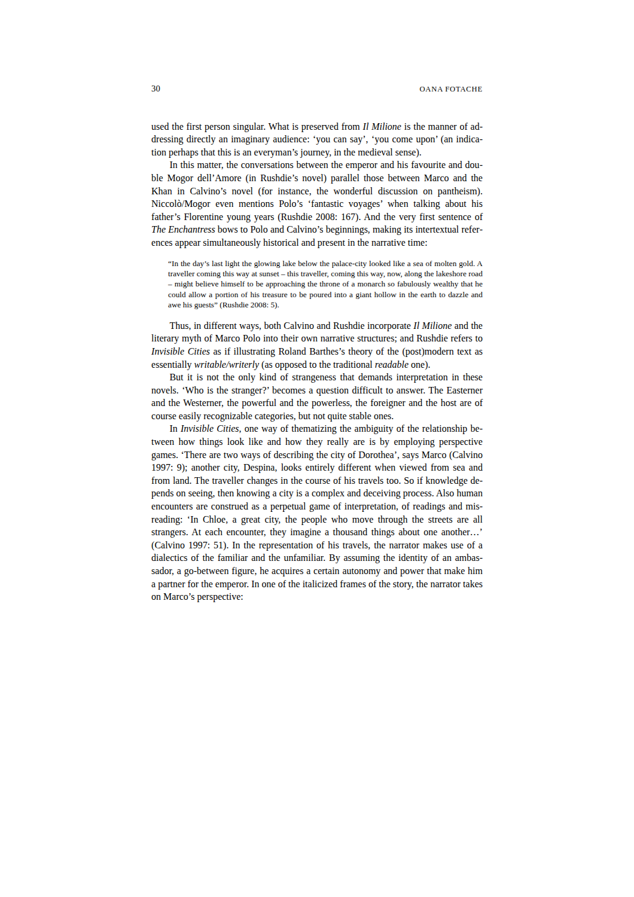30 OANA FOTACHE
used the first person singular. What is preserved from Il Milione is the manner of addressing directly an imaginary audience: ‘you can say’, ‘you come upon’ (an indication perhaps that this is an everyman’s journey, in the medieval sense).
In this matter, the conversations between the emperor and his favourite and double Mogor dell’Amore (in Rushdie’s novel) parallel those between Marco and the Khan in Calvino’s novel (for instance, the wonderful discussion on pantheism). Niccolò/Mogor even mentions Polo’s ‘fantastic voyages’ when talking about his father’s Florentine young years (Rushdie 2008: 167). And the very first sentence of The Enchantress bows to Polo and Calvino’s beginnings, making its intertextual references appear simultaneously historical and present in the narrative time:
“In the day’s last light the glowing lake below the palace-city looked like a sea of molten gold. A traveller coming this way at sunset – this traveller, coming this way, now, along the lakeshore road – might believe himself to be approaching the throne of a monarch so fabulously wealthy that he could allow a portion of his treasure to be poured into a giant hollow in the earth to dazzle and awe his guests” (Rushdie 2008: 5).
Thus, in different ways, both Calvino and Rushdie incorporate Il Milione and the literary myth of Marco Polo into their own narrative structures; and Rushdie refers to Invisible Cities as if illustrating Roland Barthes’s theory of the (post)modern text as essentially writable/writerly (as opposed to the traditional readable one).
But it is not the only kind of strangeness that demands interpretation in these novels. ‘Who is the stranger?’ becomes a question difficult to answer. The Easterner and the Westerner, the powerful and the powerless, the foreigner and the host are of course easily recognizable categories, but not quite stable ones.
In Invisible Cities, one way of thematizing the ambiguity of the relationship between how things look like and how they really are is by employing perspective games. ‘There are two ways of describing the city of Dorothea’, says Marco (Calvino 1997: 9); another city, Despina, looks entirely different when viewed from sea and from land. The traveller changes in the course of his travels too. So if knowledge depends on seeing, then knowing a city is a complex and deceiving process. Also human encounters are construed as a perpetual game of interpretation, of readings and misreading: ‘In Chloe, a great city, the people who move through the streets are all strangers. At each encounter, they imagine a thousand things about one another…’ (Calvino 1997: 51). In the representation of his travels, the narrator makes use of a dialectics of the familiar and the unfamiliar. By assuming the identity of an ambassador, a go-between figure, he acquires a certain autonomy and power that make him a partner for the emperor. In one of the italicized frames of the story, the narrator takes on Marco’s perspective: